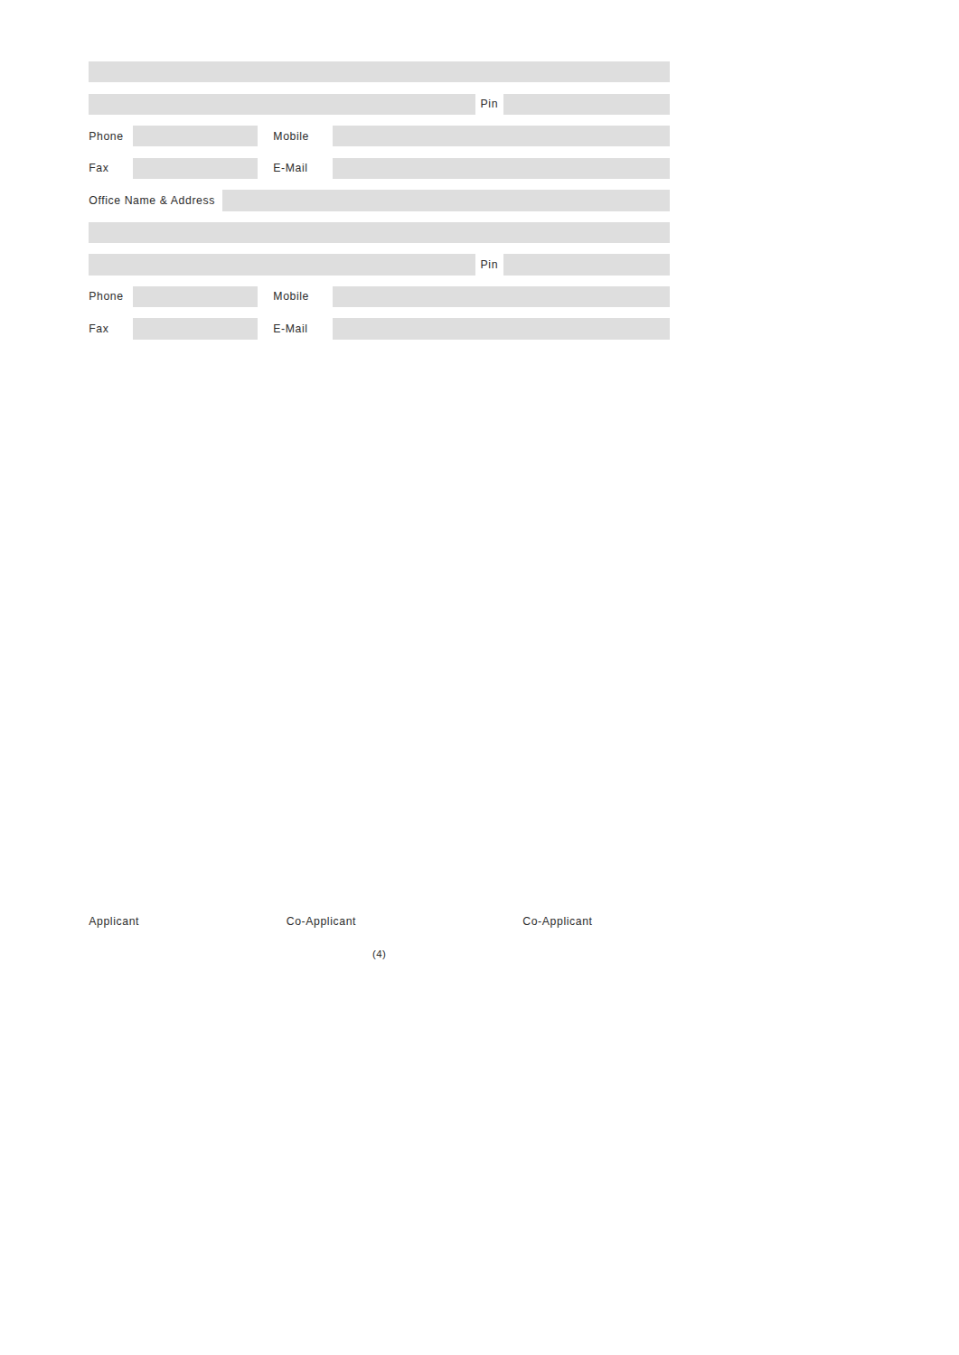Pin
Phone
Mobile
Fax
E-Mail
Office Name & Address
Pin
Phone
Mobile
Fax
E-Mail
Applicant
Co-Applicant
Co-Applicant
(4)